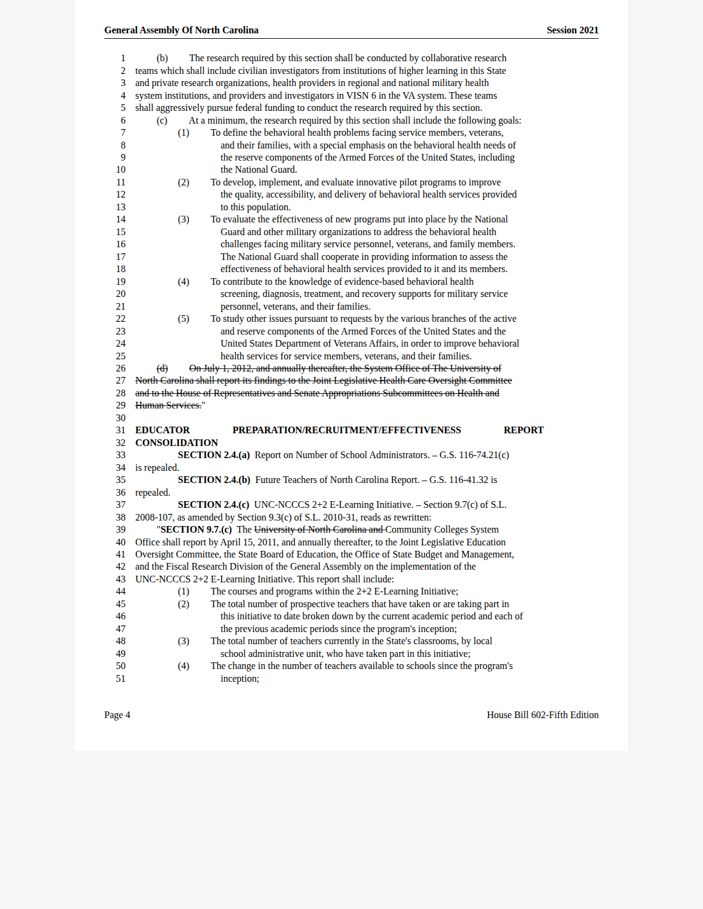General Assembly Of North Carolina
Session 2021
(b) The research required by this section shall be conducted by collaborative research
teams which shall include civilian investigators from institutions of higher learning in this State
and private research organizations, health providers in regional and national military health
system institutions, and providers and investigators in VISN 6 in the VA system. These teams
shall aggressively pursue federal funding to conduct the research required by this section.
(c) At a minimum, the research required by this section shall include the following goals:
(1) To define the behavioral health problems facing service members, veterans,
and their families, with a special emphasis on the behavioral health needs of
the reserve components of the Armed Forces of the United States, including
the National Guard.
(2) To develop, implement, and evaluate innovative pilot programs to improve
the quality, accessibility, and delivery of behavioral health services provided
to this population.
(3) To evaluate the effectiveness of new programs put into place by the National
Guard and other military organizations to address the behavioral health
challenges facing military service personnel, veterans, and family members.
The National Guard shall cooperate in providing information to assess the
effectiveness of behavioral health services provided to it and its members.
(4) To contribute to the knowledge of evidence-based behavioral health
screening, diagnosis, treatment, and recovery supports for military service
personnel, veterans, and their families.
(5) To study other issues pursuant to requests by the various branches of the active
and reserve components of the Armed Forces of the United States and the
United States Department of Veterans Affairs, in order to improve behavioral
health services for service members, veterans, and their families.
(d) On July 1, 2012, and annually thereafter, the System Office of The University of
North Carolina shall report its findings to the Joint Legislative Health Care Oversight Committee
and to the House of Representatives and Senate Appropriations Subcommittees on Health and
Human Services."
EDUCATOR PREPARATION/RECRUITMENT/EFFECTIVENESS REPORT
CONSOLIDATION
SECTION 2.4.(a) Report on Number of School Administrators. – G.S. 116-74.21(c)
is repealed.
SECTION 2.4.(b) Future Teachers of North Carolina Report. – G.S. 116-41.32 is
repealed.
SECTION 2.4.(c) UNC-NCCCS 2+2 E-Learning Initiative. – Section 9.7(c) of S.L.
2008-107, as amended by Section 9.3(c) of S.L. 2010-31, reads as rewritten:
"SECTION 9.7.(c) The University of North Carolina and Community Colleges System
Office shall report by April 15, 2011, and annually thereafter, to the Joint Legislative Education
Oversight Committee, the State Board of Education, the Office of State Budget and Management,
and the Fiscal Research Division of the General Assembly on the implementation of the
UNC-NCCCS 2+2 E-Learning Initiative. This report shall include:
(1) The courses and programs within the 2+2 E-Learning Initiative;
(2) The total number of prospective teachers that have taken or are taking part in
this initiative to date broken down by the current academic period and each of
the previous academic periods since the program's inception;
(3) The total number of teachers currently in the State's classrooms, by local
school administrative unit, who have taken part in this initiative;
(4) The change in the number of teachers available to schools since the program's
inception;
Page 4
House Bill 602-Fifth Edition